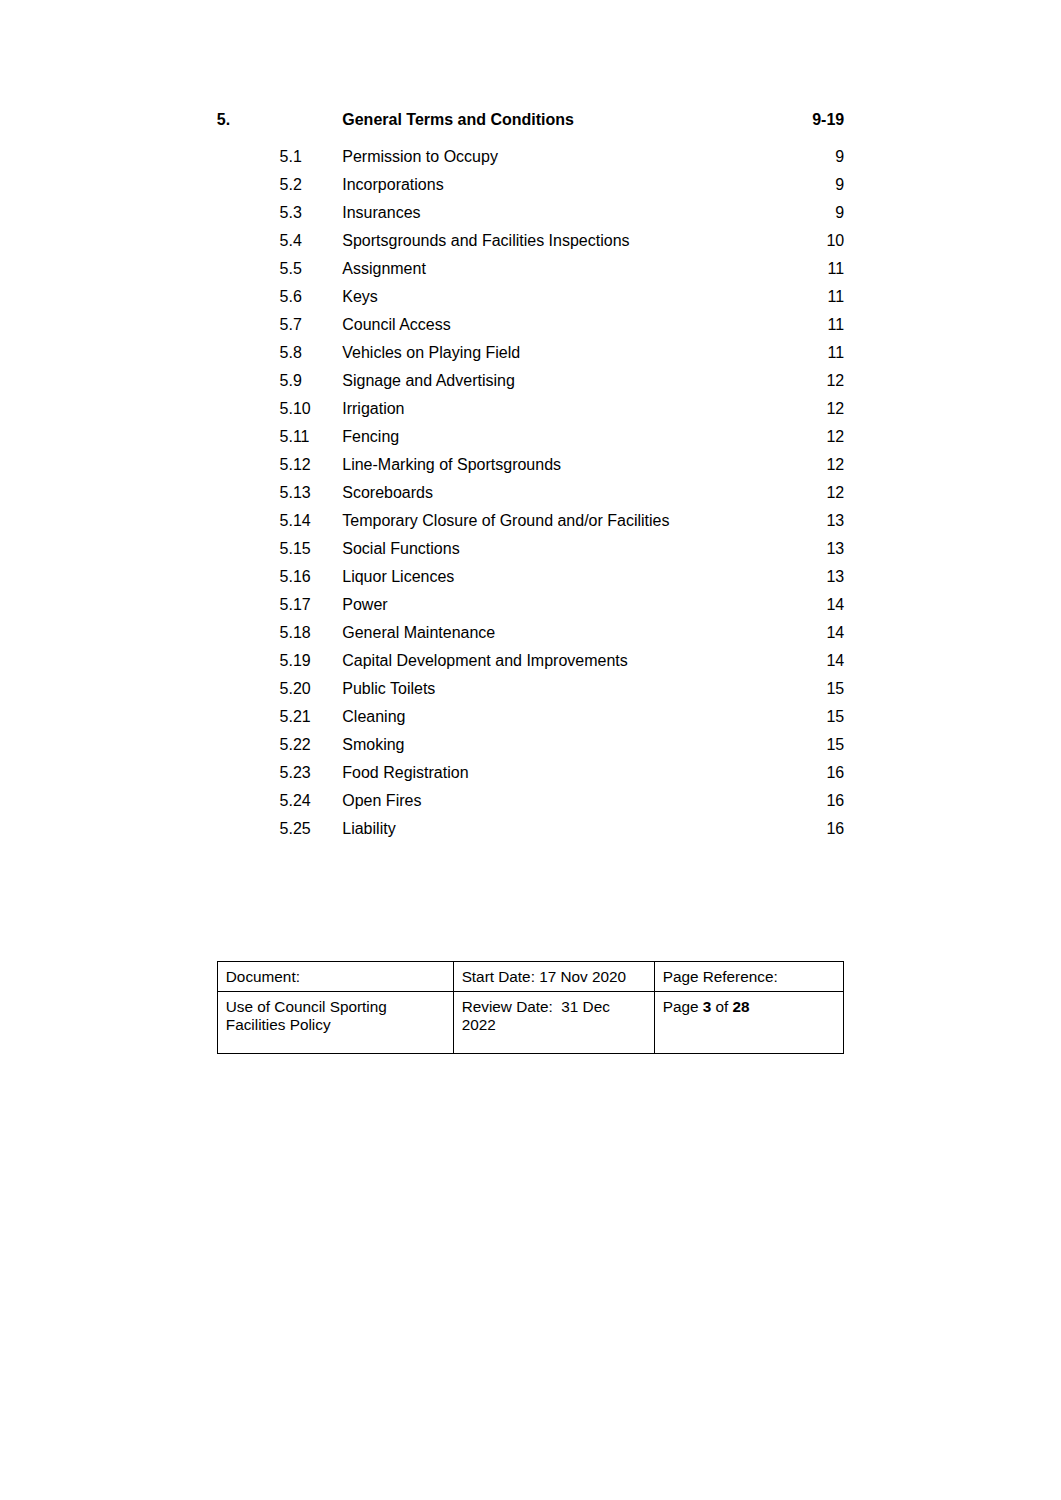| 5. | | General Terms and Conditions | 9-19 |
| | 5.1 | Permission to Occupy | 9 |
| | 5.2 | Incorporations | 9 |
| | 5.3 | Insurances | 9 |
| | 5.4 | Sportsgrounds and Facilities Inspections | 10 |
| | 5.5 | Assignment | 11 |
| | 5.6 | Keys | 11 |
| | 5.7 | Council Access | 11 |
| | 5.8 | Vehicles on Playing Field | 11 |
| | 5.9 | Signage and Advertising | 12 |
| | 5.10 | Irrigation | 12 |
| | 5.11 | Fencing | 12 |
| | 5.12 | Line-Marking of Sportsgrounds | 12 |
| | 5.13 | Scoreboards | 12 |
| | 5.14 | Temporary Closure of Ground and/or Facilities | 13 |
| | 5.15 | Social Functions | 13 |
| | 5.16 | Liquor Licences | 13 |
| | 5.17 | Power | 14 |
| | 5.18 | General Maintenance | 14 |
| | 5.19 | Capital Development and Improvements | 14 |
| | 5.20 | Public Toilets | 15 |
| | 5.21 | Cleaning | 15 |
| | 5.22 | Smoking | 15 |
| | 5.23 | Food Registration | 16 |
| | 5.24 | Open Fires | 16 |
| | 5.25 | Liability | 16 |
| Document: | Start Date: 17 Nov 2020 | Page Reference: |
| Use of Council Sporting Facilities Policy | Review Date: 31 Dec 2022 | Page 3 of 28 |